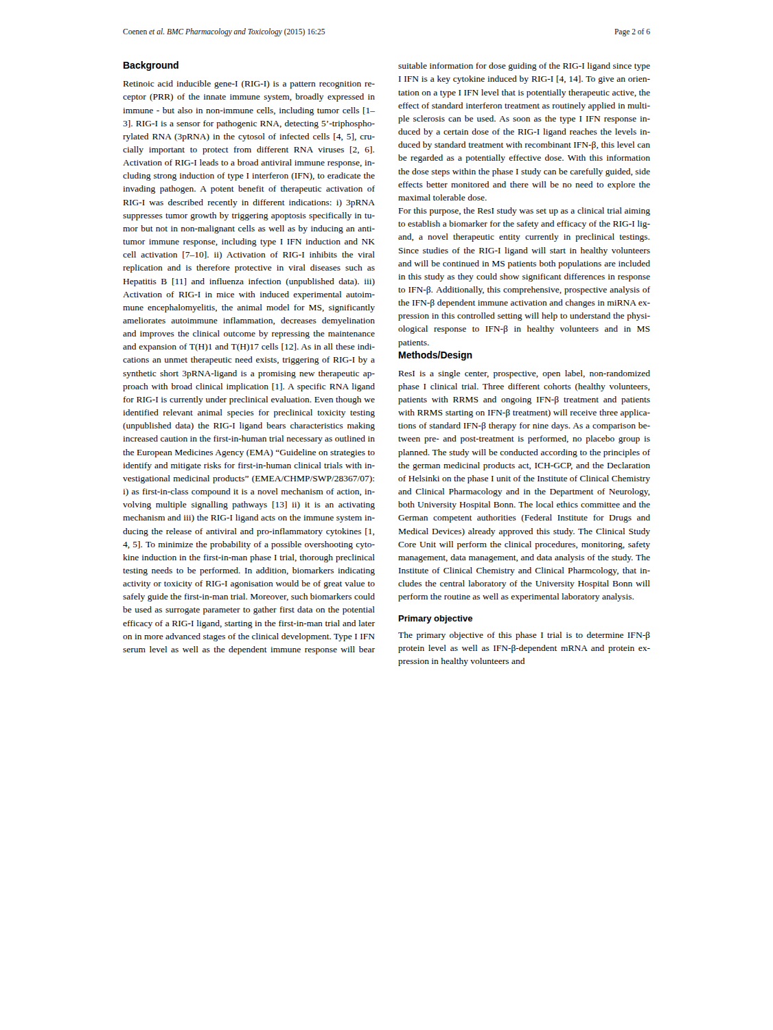Coenen et al. BMC Pharmacology and Toxicology (2015) 16:25
Page 2 of 6
Background
Retinoic acid inducible gene-I (RIG-I) is a pattern recognition receptor (PRR) of the innate immune system, broadly expressed in immune - but also in non-immune cells, including tumor cells [1–3]. RIG-I is a sensor for pathogenic RNA, detecting 5’-triphosphorylated RNA (3pRNA) in the cytosol of infected cells [4, 5], crucially important to protect from different RNA viruses [2, 6]. Activation of RIG-I leads to a broad antiviral immune response, including strong induction of type I interferon (IFN), to eradicate the invading pathogen. A potent benefit of therapeutic activation of RIG-I was described recently in different indications: i) 3pRNA suppresses tumor growth by triggering apoptosis specifically in tumor but not in non-malignant cells as well as by inducing an anti-tumor immune response, including type I IFN induction and NK cell activation [7–10]. ii) Activation of RIG-I inhibits the viral replication and is therefore protective in viral diseases such as Hepatitis B [11] and influenza infection (unpublished data). iii) Activation of RIG-I in mice with induced experimental autoimmune encephalomyelitis, the animal model for MS, significantly ameliorates autoimmune inflammation, decreases demyelination and improves the clinical outcome by repressing the maintenance and expansion of T(H)1 and T(H)17 cells [12]. As in all these indications an unmet therapeutic need exists, triggering of RIG-I by a synthetic short 3pRNA-ligand is a promising new therapeutic approach with broad clinical implication [1]. A specific RNA ligand for RIG-I is currently under preclinical evaluation. Even though we identified relevant animal species for preclinical toxicity testing (unpublished data) the RIG-I ligand bears characteristics making increased caution in the first-in-human trial necessary as outlined in the European Medicines Agency (EMA) “Guideline on strategies to identify and mitigate risks for first-in-human clinical trials with investigational medicinal products” (EMEA/CHMP/SWP/28367/07): i) as first-in-class compound it is a novel mechanism of action, involving multiple signalling pathways [13] ii) it is an activating mechanism and iii) the RIG-I ligand acts on the immune system inducing the release of antiviral and pro-inflammatory cytokines [1, 4, 5]. To minimize the probability of a possible overshooting cytokine induction in the first-in-man phase I trial, thorough preclinical testing needs to be performed. In addition, biomarkers indicating activity or toxicity of RIG-I agonisation would be of great value to safely guide the first-in-man trial. Moreover, such biomarkers could be used as surrogate parameter to gather first data on the potential efficacy of a RIG-I ligand, starting in the first-in-man trial and later on in more advanced stages of the clinical development. Type I IFN serum level as well as the dependent immune response will bear suitable information for dose guiding of the RIG-I ligand since type I IFN is a key cytokine induced by RIG-I [4, 14]. To give an orientation on a type I IFN level that is potentially therapeutic active, the effect of standard interferon treatment as routinely applied in multiple sclerosis can be used. As soon as the type I IFN response induced by a certain dose of the RIG-I ligand reaches the levels induced by standard treatment with recombinant IFN-β, this level can be regarded as a potentially effective dose. With this information the dose steps within the phase I study can be carefully guided, side effects better monitored and there will be no need to explore the maximal tolerable dose.
For this purpose, the ResI study was set up as a clinical trial aiming to establish a biomarker for the safety and efficacy of the RIG-I ligand, a novel therapeutic entity currently in preclinical testings. Since studies of the RIG-I ligand will start in healthy volunteers and will be continued in MS patients both populations are included in this study as they could show significant differences in response to IFN-β. Additionally, this comprehensive, prospective analysis of the IFN-β dependent immune activation and changes in miRNA expression in this controlled setting will help to understand the physiological response to IFN-β in healthy volunteers and in MS patients.
Methods/Design
ResI is a single center, prospective, open label, non-randomized phase I clinical trial. Three different cohorts (healthy volunteers, patients with RRMS and ongoing IFN-β treatment and patients with RRMS starting on IFN-β treatment) will receive three applications of standard IFN-β therapy for nine days. As a comparison between pre- and post-treatment is performed, no placebo group is planned. The study will be conducted according to the principles of the german medicinal products act, ICH-GCP, and the Declaration of Helsinki on the phase I unit of the Institute of Clinical Chemistry and Clinical Pharmacology and in the Department of Neurology, both University Hospital Bonn. The local ethics committee and the German competent authorities (Federal Institute for Drugs and Medical Devices) already approved this study. The Clinical Study Core Unit will perform the clinical procedures, monitoring, safety management, data management, and data analysis of the study. The Institute of Clinical Chemistry and Clinical Pharmcology, that includes the central laboratory of the University Hospital Bonn will perform the routine as well as experimental laboratory analysis.
Primary objective
The primary objective of this phase I trial is to determine IFN-β protein level as well as IFN-β-dependent mRNA and protein expression in healthy volunteers and